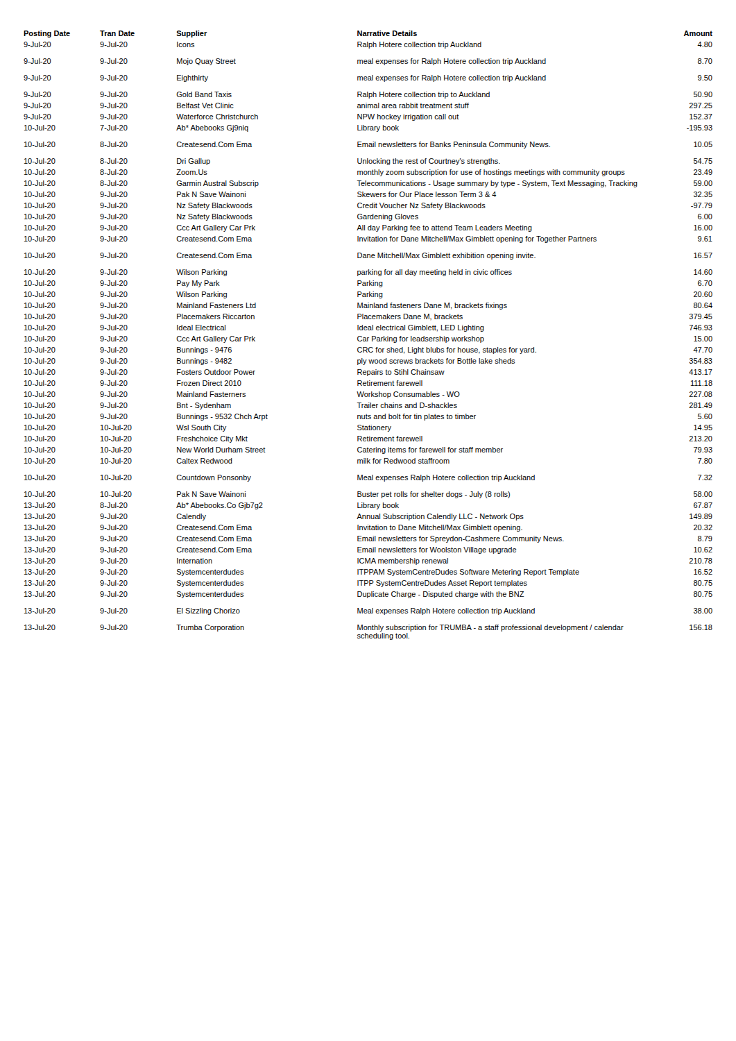| Posting Date | Tran Date | Supplier | Narrative Details | Amount |
| --- | --- | --- | --- | --- |
| 9-Jul-20 | 9-Jul-20 | Icons | Ralph Hotere collection trip Auckland | 4.80 |
| 9-Jul-20 | 9-Jul-20 | Mojo Quay Street | meal expenses for Ralph Hotere collection trip Auckland | 8.70 |
| 9-Jul-20 | 9-Jul-20 | Eighthirty | meal expenses for Ralph Hotere collection trip Auckland | 9.50 |
| 9-Jul-20 | 9-Jul-20 | Gold Band Taxis | Ralph Hotere collection trip to Auckland | 50.90 |
| 9-Jul-20 | 9-Jul-20 | Belfast Vet Clinic | animal area rabbit treatment stuff | 297.25 |
| 9-Jul-20 | 9-Jul-20 | Waterforce Christchurch | NPW hockey irrigation call out | 152.37 |
| 10-Jul-20 | 7-Jul-20 | Ab* Abebooks Gj9niq | Library book | -195.93 |
| 10-Jul-20 | 8-Jul-20 | Createsend.Com Ema | Email newsletters for Banks Peninsula Community News. | 10.05 |
| 10-Jul-20 | 8-Jul-20 | Dri Gallup | Unlocking the rest of Courtney's strengths. | 54.75 |
| 10-Jul-20 | 8-Jul-20 | Zoom.Us | monthly zoom subscription for use of hostings meetings with community groups | 23.49 |
| 10-Jul-20 | 8-Jul-20 | Garmin Austral Subscrip | Telecommunications - Usage summary by type - System, Text Messaging, Tracking | 59.00 |
| 10-Jul-20 | 9-Jul-20 | Pak N Save Wainoni | Skewers for Our Place lesson Term 3 & 4 | 32.35 |
| 10-Jul-20 | 9-Jul-20 | Nz Safety Blackwoods | Credit Voucher Nz Safety Blackwoods | -97.79 |
| 10-Jul-20 | 9-Jul-20 | Nz Safety Blackwoods | Gardening Gloves | 6.00 |
| 10-Jul-20 | 9-Jul-20 | Ccc Art Gallery Car Prk | All day Parking fee to attend Team Leaders Meeting | 16.00 |
| 10-Jul-20 | 9-Jul-20 | Createsend.Com Ema | Invitation for Dane Mitchell/Max Gimblett opening for Together Partners | 9.61 |
| 10-Jul-20 | 9-Jul-20 | Createsend.Com Ema | Dane Mitchell/Max Gimblett exhibition opening invite. | 16.57 |
| 10-Jul-20 | 9-Jul-20 | Wilson Parking | parking for all day meeting held in civic offices | 14.60 |
| 10-Jul-20 | 9-Jul-20 | Pay My Park | Parking | 6.70 |
| 10-Jul-20 | 9-Jul-20 | Wilson Parking | Parking | 20.60 |
| 10-Jul-20 | 9-Jul-20 | Mainland Fasteners Ltd | Mainland fasteners Dane M, brackets fixings | 80.64 |
| 10-Jul-20 | 9-Jul-20 | Placemakers Riccarton | Placemakers Dane M, brackets | 379.45 |
| 10-Jul-20 | 9-Jul-20 | Ideal Electrical | Ideal electrical Gimblett, LED Lighting | 746.93 |
| 10-Jul-20 | 9-Jul-20 | Ccc Art Gallery Car Prk | Car Parking for leadsership workshop | 15.00 |
| 10-Jul-20 | 9-Jul-20 | Bunnings - 9476 | CRC for shed, Light blubs for house, staples for yard. | 47.70 |
| 10-Jul-20 | 9-Jul-20 | Bunnings - 9482 | ply wood screws brackets for Bottle lake sheds | 354.83 |
| 10-Jul-20 | 9-Jul-20 | Fosters Outdoor Power | Repairs to Stihl Chainsaw | 413.17 |
| 10-Jul-20 | 9-Jul-20 | Frozen Direct 2010 | Retirement farewell | 111.18 |
| 10-Jul-20 | 9-Jul-20 | Mainland Fasterners | Workshop Consumables - WO | 227.08 |
| 10-Jul-20 | 9-Jul-20 | Bnt - Sydenham | Trailer chains and D-shackles | 281.49 |
| 10-Jul-20 | 9-Jul-20 | Bunnings - 9532 Chch Arpt | nuts and bolt for tin plates to timber | 5.60 |
| 10-Jul-20 | 10-Jul-20 | Wsl South City | Stationery | 14.95 |
| 10-Jul-20 | 10-Jul-20 | Freshchoice City Mkt | Retirement farewell | 213.20 |
| 10-Jul-20 | 10-Jul-20 | New World Durham Street | Catering items for farewell for staff member | 79.93 |
| 10-Jul-20 | 10-Jul-20 | Caltex Redwood | milk for Redwood staffroom | 7.80 |
| 10-Jul-20 | 10-Jul-20 | Countdown Ponsonby | Meal expenses Ralph Hotere collection trip Auckland | 7.32 |
| 10-Jul-20 | 10-Jul-20 | Pak N Save Wainoni | Buster pet rolls for shelter dogs - July (8 rolls) | 58.00 |
| 13-Jul-20 | 8-Jul-20 | Ab* Abebooks.Co Gjb7g2 | Library book | 67.87 |
| 13-Jul-20 | 9-Jul-20 | Calendly | Annual Subscription Calendly LLC - Network Ops | 149.89 |
| 13-Jul-20 | 9-Jul-20 | Createsend.Com Ema | Invitation to Dane Mitchell/Max Gimblett opening. | 20.32 |
| 13-Jul-20 | 9-Jul-20 | Createsend.Com Ema | Email newsletters for Spreydon-Cashmere Community News. | 8.79 |
| 13-Jul-20 | 9-Jul-20 | Createsend.Com Ema | Email newsletters for Woolston Village upgrade | 10.62 |
| 13-Jul-20 | 9-Jul-20 | Internation | ICMA membership renewal | 210.78 |
| 13-Jul-20 | 9-Jul-20 | Systemcenterdudes | ITPPAM SystemCentreDudes Software Metering Report Template | 16.52 |
| 13-Jul-20 | 9-Jul-20 | Systemcenterdudes | ITPP SystemCentreDudes Asset Report templates | 80.75 |
| 13-Jul-20 | 9-Jul-20 | Systemcenterdudes | Duplicate Charge - Disputed charge with the BNZ | 80.75 |
| 13-Jul-20 | 9-Jul-20 | El Sizzling Chorizo | Meal expenses Ralph Hotere collection trip Auckland | 38.00 |
| 13-Jul-20 | 9-Jul-20 | Trumba Corporation | Monthly subscription for TRUMBA - a staff professional development / calendar scheduling tool. | 156.18 |